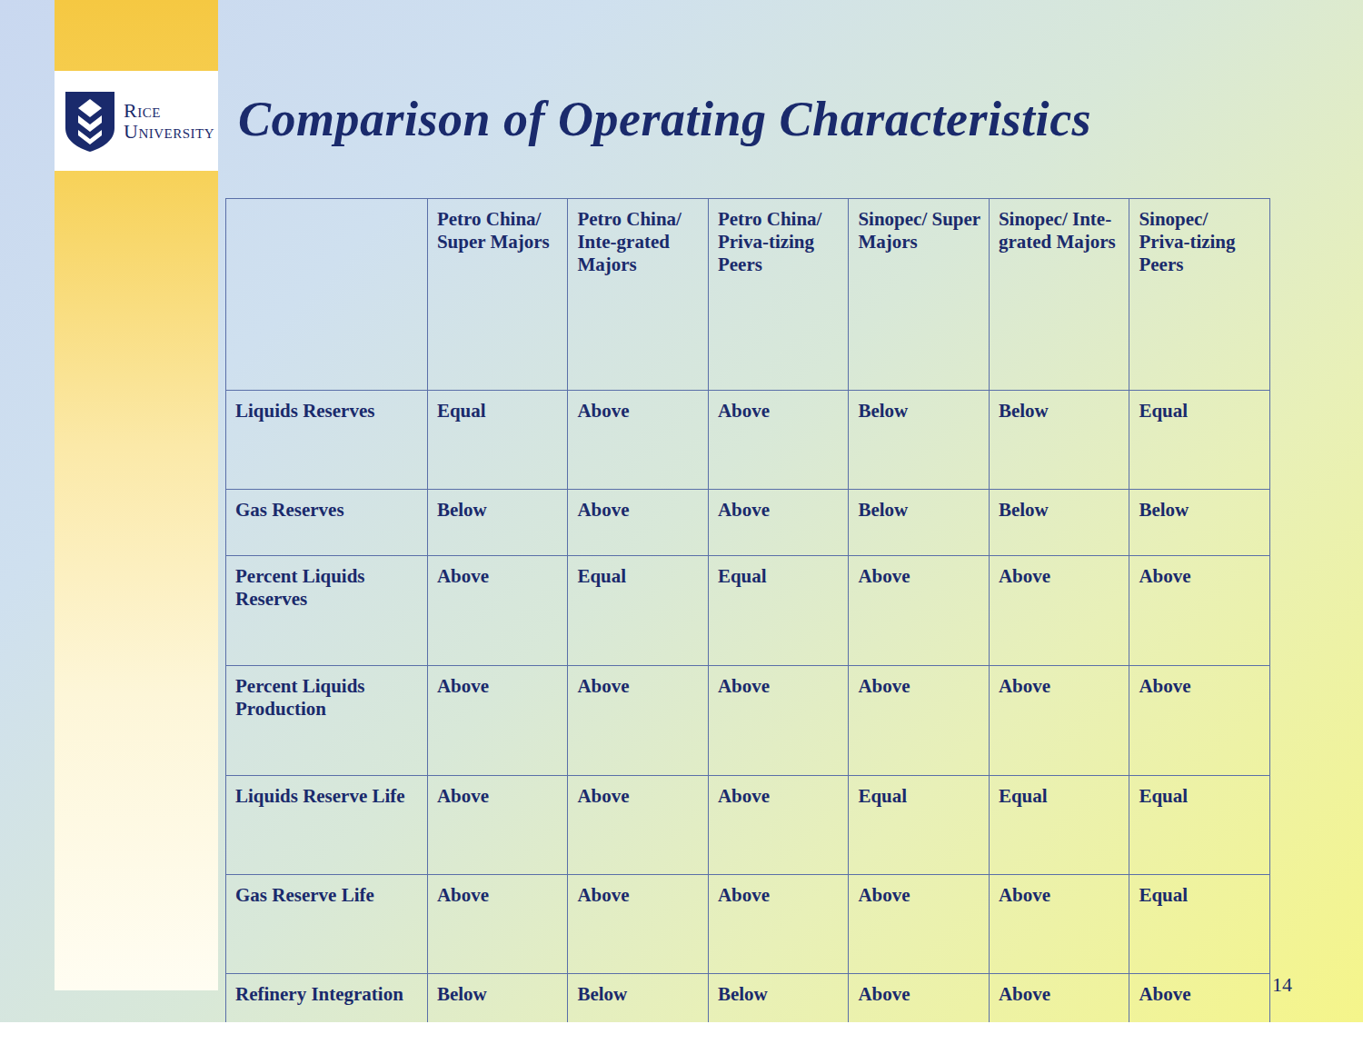Rice
University
Comparison of Operating Characteristics
| | Petro China/ Super Majors | Petro China/ Inte-grated Majors | Petro China/ Priva-tizing Peers | Sinopec/ Super Majors | Sinopec/ Inte-grated Majors | Sinopec/ Priva-tizing Peers |
| --- | --- | --- | --- | --- | --- | --- |
| Liquids Reserves | Equal | Above | Above | Below | Below | Equal |
| Gas Reserves | Below | Above | Above | Below | Below | Below |
| Percent Liquids Reserves | Above | Equal | Equal | Above | Above | Above |
| Percent Liquids Production | Above | Above | Above | Above | Above | Above |
| Liquids Reserve Life | Above | Above | Above | Equal | Equal | Equal |
| Gas Reserve Life | Above | Above | Above | Above | Above | Equal |
| Refinery Integration | Below | Below | Below | Above | Above | Above |
14